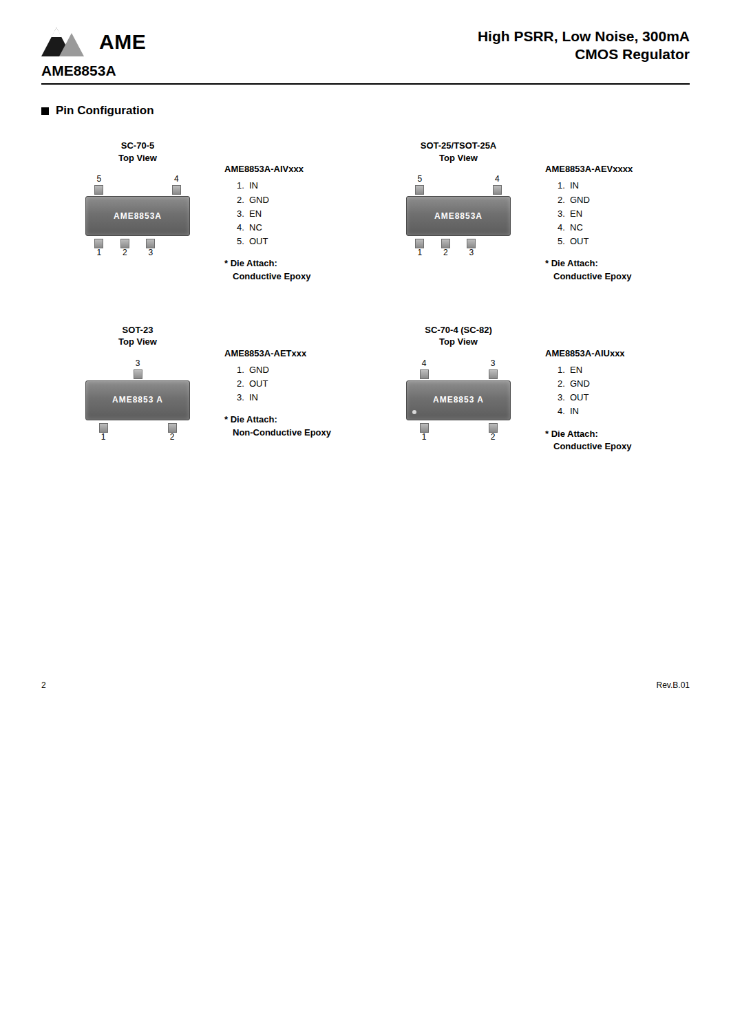AME
AME8853A
High PSRR, Low Noise, 300mA
CMOS Regulator
Pin Configuration
SC-70-5
Top View
5 4
AME8853A
123
AME8853A-AIVxxx
1. IN
2. GND
3. EN
4. NC
5. OUT
* Die Attach:Conductive Epoxy
SOT-25/TSOT-25A
Top View
5 4
AME8853A
123
AME8853A-AEVxxxx
1. IN
2. GND
3. EN
4. NC
5. OUT
* Die Attach:Conductive Epoxy
SOT-23
Top View
3
AME8853 A
1 2
AME8853A-AETxxx
1. GND
2. OUT
3. IN
* Die Attach:Non-Conductive Epoxy
SC-70-4 (SC-82)
Top View
4 3
AME8853 A
1 2
AME8853A-AIUxxx
1. EN
2. GND
3. OUT
4. IN
* Die Attach:Conductive Epoxy
2
Rev.B.01